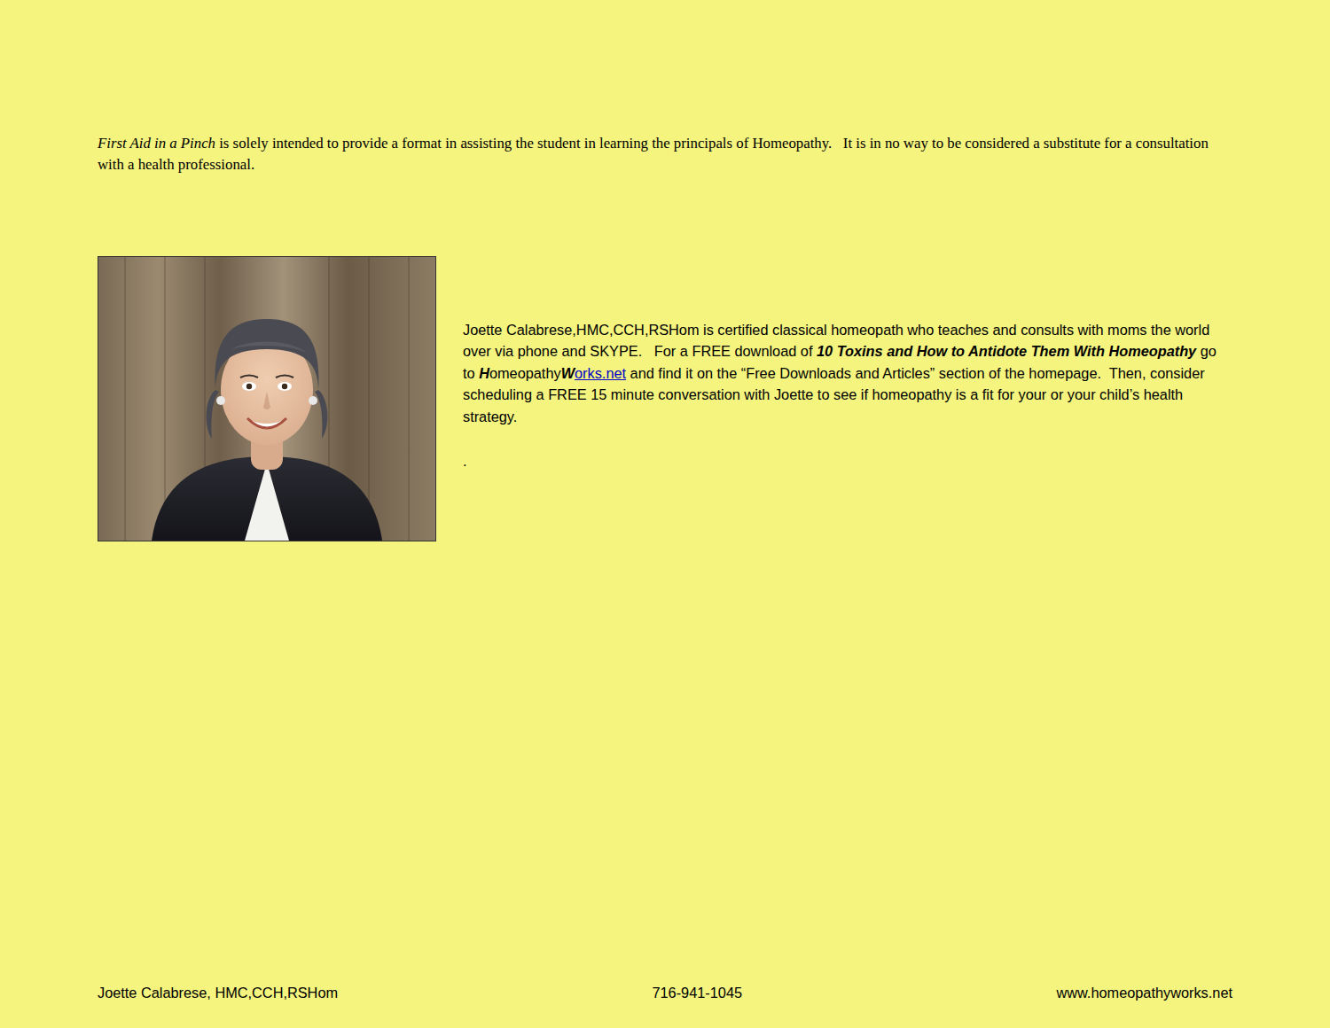First Aid in a Pinch is solely intended to provide a format in assisting the student in learning the principals of Homeopathy. It is in no way to be considered a substitute for a consultation with a health professional.
Joette Calabrese,HMC,CCH,RSHom is certified classical homeopath who teaches and consults with moms the world over via phone and SKYPE. For a FREE download of 10 Toxins and How to Antidote Them With Homeopathy go to HomeopathyWorks.net and find it on the “Free Downloads and Articles” section of the homepage. Then, consider scheduling a FREE 15 minute conversation with Joette to see if homeopathy is a fit for your or your child’s health strategy.
.
Joette Calabrese, HMC,CCH,RSHom 716-941-1045 www.homeopathyworks.net